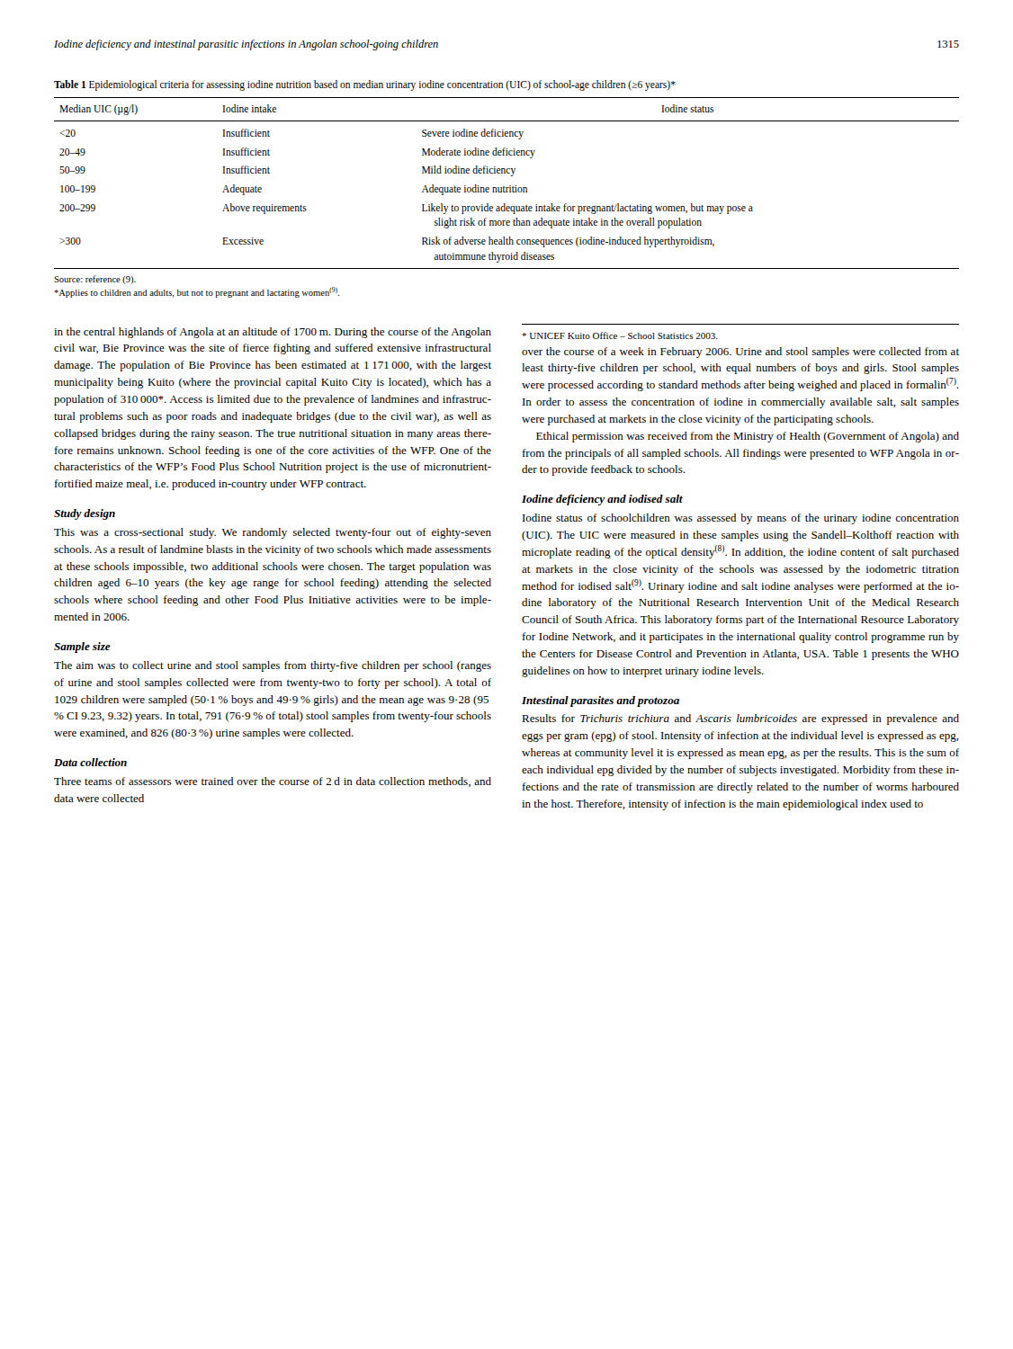Iodine deficiency and intestinal parasitic infections in Angolan school-going children 1315
Table 1 Epidemiological criteria for assessing iodine nutrition based on median urinary iodine concentration (UIC) of school-age children (≥6 years)*
| Median UIC (µg/l) | Iodine intake | Iodine status |
| --- | --- | --- |
| <20 | Insufficient | Severe iodine deficiency |
| 20–49 | Insufficient | Moderate iodine deficiency |
| 50–99 | Insufficient | Mild iodine deficiency |
| 100–199 | Adequate | Adequate iodine nutrition |
| 200–299 | Above requirements | Likely to provide adequate intake for pregnant/lactating women, but may pose a slight risk of more than adequate intake in the overall population |
| >300 | Excessive | Risk of adverse health consequences (iodine-induced hyperthyroidism, autoimmune thyroid diseases |
Source: reference (9).
*Applies to children and adults, but not to pregnant and lactating women(9).
in the central highlands of Angola at an altitude of 1700 m. During the course of the Angolan civil war, Bie Province was the site of fierce fighting and suffered extensive infrastructural damage. The population of Bie Province has been estimated at 1 171 000, with the largest municipality being Kuito (where the provincial capital Kuito City is located), which has a population of 310 000*. Access is limited due to the prevalence of landmines and infrastructural problems such as poor roads and inadequate bridges (due to the civil war), as well as collapsed bridges during the rainy season. The true nutritional situation in many areas therefore remains unknown. School feeding is one of the core activities of the WFP. One of the characteristics of the WFP’s Food Plus School Nutrition project is the use of micronutrient-fortified maize meal, i.e. produced in-country under WFP contract.
Study design
This was a cross-sectional study. We randomly selected twenty-four out of eighty-seven schools. As a result of landmine blasts in the vicinity of two schools which made assessments at these schools impossible, two additional schools were chosen. The target population was children aged 6–10 years (the key age range for school feeding) attending the selected schools where school feeding and other Food Plus Initiative activities were to be implemented in 2006.
Sample size
The aim was to collect urine and stool samples from thirty-five children per school (ranges of urine and stool samples collected were from twenty-two to forty per school). A total of 1029 children were sampled (50·1 % boys and 49·9 % girls) and the mean age was 9·28 (95 % CI 9.23, 9.32) years. In total, 791 (76·9 % of total) stool samples from twenty-four schools were examined, and 826 (80·3 %) urine samples were collected.
Data collection
Three teams of assessors were trained over the course of 2 d in data collection methods, and data were collected
* UNICEF Kuito Office – School Statistics 2003.
over the course of a week in February 2006. Urine and stool samples were collected from at least thirty-five children per school, with equal numbers of boys and girls. Stool samples were processed according to standard methods after being weighed and placed in formalin(7). In order to assess the concentration of iodine in commercially available salt, salt samples were purchased at markets in the close vicinity of the participating schools.
Ethical permission was received from the Ministry of Health (Government of Angola) and from the principals of all sampled schools. All findings were presented to WFP Angola in order to provide feedback to schools.
Iodine deficiency and iodised salt
Iodine status of schoolchildren was assessed by means of the urinary iodine concentration (UIC). The UIC were measured in these samples using the Sandell–Kolthoff reaction with microplate reading of the optical density(8). In addition, the iodine content of salt purchased at markets in the close vicinity of the schools was assessed by the iodometric titration method for iodised salt(9). Urinary iodine and salt iodine analyses were performed at the iodine laboratory of the Nutritional Research Intervention Unit of the Medical Research Council of South Africa. This laboratory forms part of the International Resource Laboratory for Iodine Network, and it participates in the international quality control programme run by the Centers for Disease Control and Prevention in Atlanta, USA. Table 1 presents the WHO guidelines on how to interpret urinary iodine levels.
Intestinal parasites and protozoa
Results for Trichuris trichiura and Ascaris lumbricoides are expressed in prevalence and eggs per gram (epg) of stool. Intensity of infection at the individual level is expressed as epg, whereas at community level it is expressed as mean epg, as per the results. This is the sum of each individual epg divided by the number of subjects investigated. Morbidity from these infections and the rate of transmission are directly related to the number of worms harboured in the host. Therefore, intensity of infection is the main epidemiological index used to